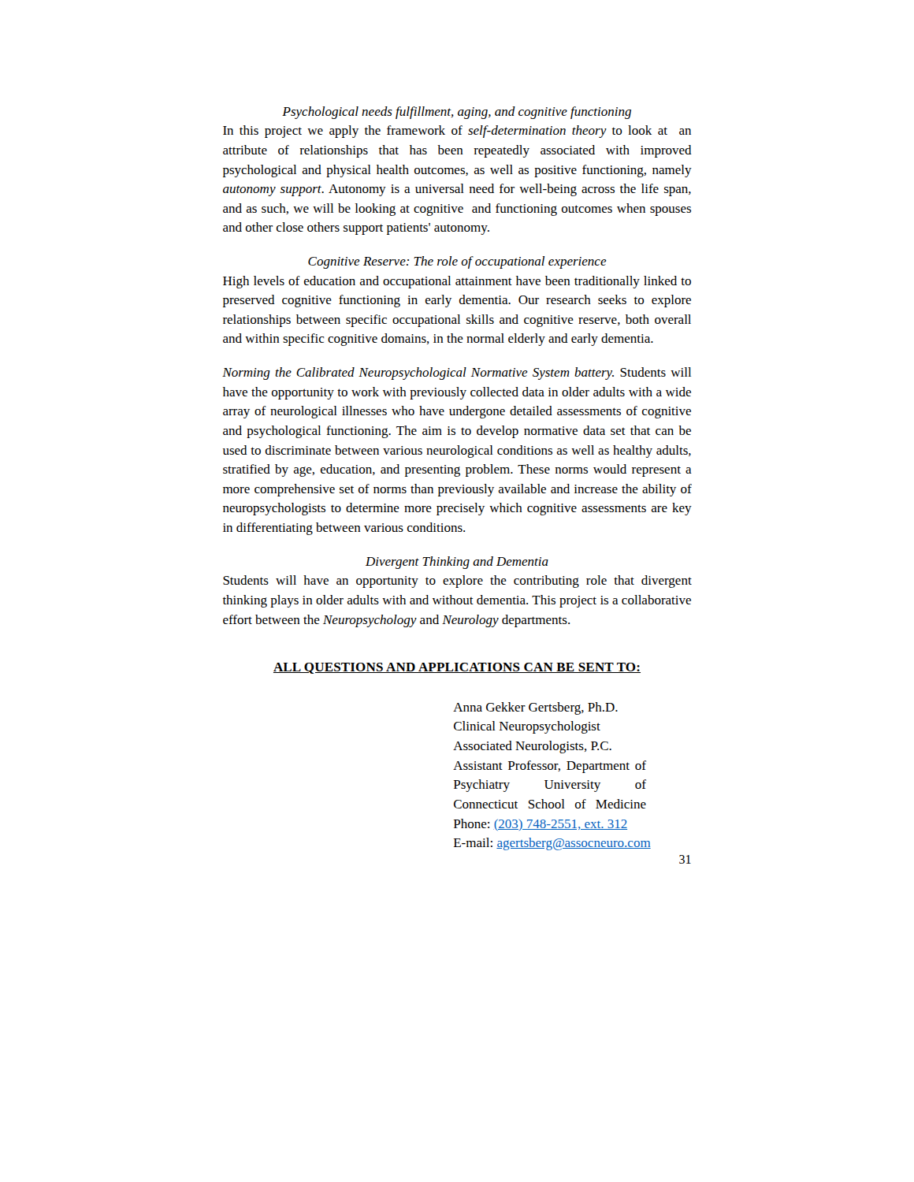Psychological needs fulfillment, aging, and cognitive functioning
In this project we apply the framework of self-determination theory to look at an attribute of relationships that has been repeatedly associated with improved psychological and physical health outcomes, as well as positive functioning, namely autonomy support. Autonomy is a universal need for well-being across the life span, and as such, we will be looking at cognitive and functioning outcomes when spouses and other close others support patients' autonomy.
Cognitive Reserve: The role of occupational experience
High levels of education and occupational attainment have been traditionally linked to preserved cognitive functioning in early dementia. Our research seeks to explore relationships between specific occupational skills and cognitive reserve, both overall and within specific cognitive domains, in the normal elderly and early dementia.
Norming the Calibrated Neuropsychological Normative System battery. Students will have the opportunity to work with previously collected data in older adults with a wide array of neurological illnesses who have undergone detailed assessments of cognitive and psychological functioning. The aim is to develop normative data set that can be used to discriminate between various neurological conditions as well as healthy adults, stratified by age, education, and presenting problem. These norms would represent a more comprehensive set of norms than previously available and increase the ability of neuropsychologists to determine more precisely which cognitive assessments are key in differentiating between various conditions.
Divergent Thinking and Dementia
Students will have an opportunity to explore the contributing role that divergent thinking plays in older adults with and without dementia. This project is a collaborative effort between the Neuropsychology and Neurology departments.
ALL QUESTIONS AND APPLICATIONS CAN BE SENT TO:
Anna Gekker Gertsberg, Ph.D.
Clinical Neuropsychologist
Associated Neurologists, P.C.
Assistant Professor, Department of Psychiatry University of Connecticut School of Medicine Phone: (203) 748-2551, ext. 312
E-mail: agertsberg@assocneuro.com
31